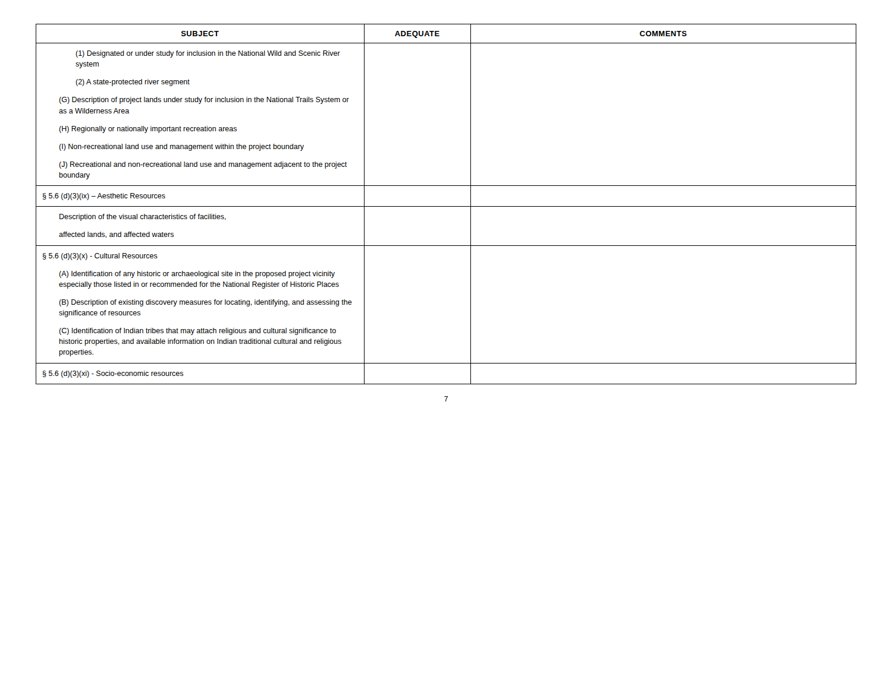| SUBJECT | ADEQUATE | COMMENTS |
| --- | --- | --- |
| (1) Designated or under study for inclusion in the National Wild and Scenic River system (2) A state-protected river segment (G) Description of project lands under study for inclusion in the National Trails System or as a Wilderness Area (H) Regionally or nationally important recreation areas (I) Non-recreational land use and management within the project boundary (J) Recreational and non-recreational land use and management adjacent to the project boundary | | |
| § 5.6 (d)(3)(ix) – Aesthetic Resources | | |
| Description of the visual characteristics of facilities, affected lands, and affected waters | | |
| § 5.6 (d)(3)(x) - Cultural Resources (A) Identification of any historic or archaeological site in the proposed project vicinity especially those listed in or recommended for the National Register of Historic Places (B) Description of existing discovery measures for locating, identifying, and assessing the significance of resources (C) Identification of Indian tribes that may attach religious and cultural significance to historic properties, and available information on Indian traditional cultural and religious properties. | | |
| § 5.6 (d)(3)(xi) - Socio-economic resources | | |
7